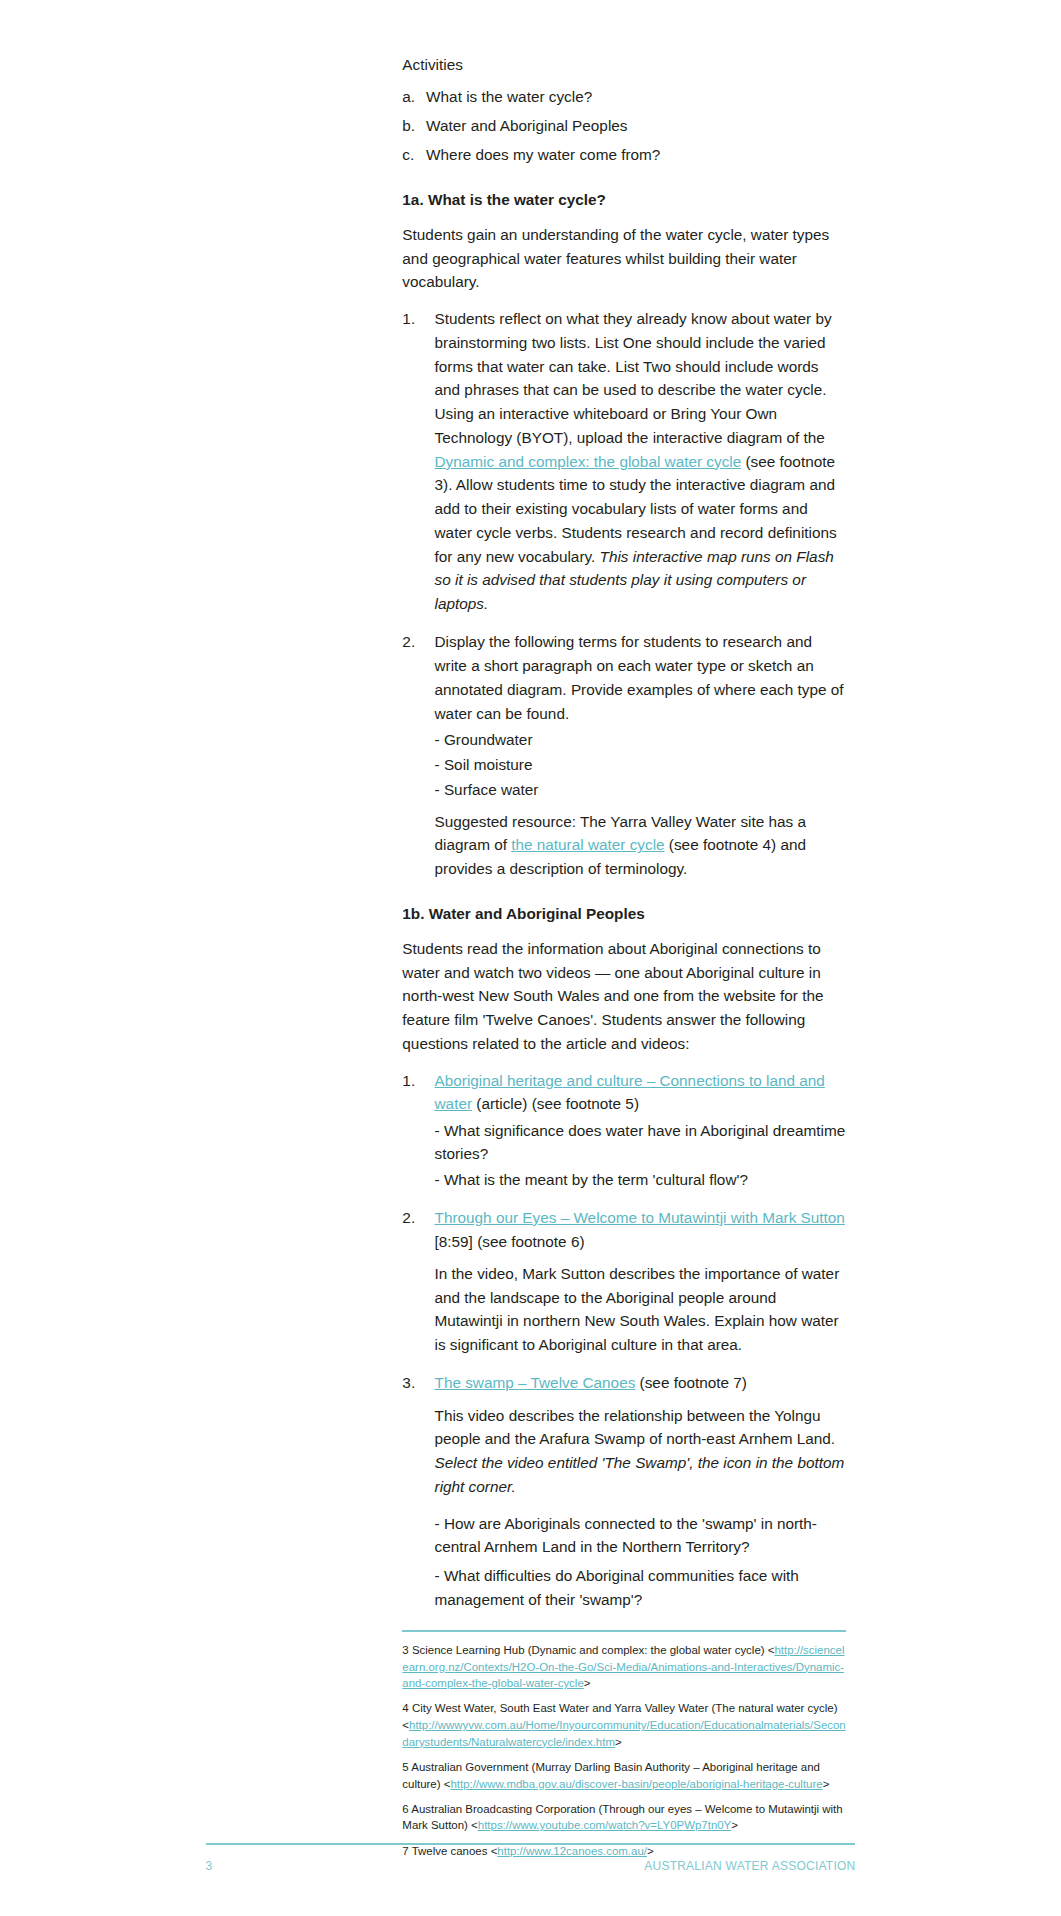Activities
a. What is the water cycle?
b. Water and Aboriginal Peoples
c. Where does my water come from?
1a. What is the water cycle?
Students gain an understanding of the water cycle, water types and geographical water features whilst building their water vocabulary.
Students reflect on what they already know about water by brainstorming two lists. List One should include the varied forms that water can take. List Two should include words and phrases that can be used to describe the water cycle. Using an interactive whiteboard or Bring Your Own Technology (BYOT), upload the interactive diagram of the Dynamic and complex: the global water cycle (see footnote 3). Allow students time to study the interactive diagram and add to their existing vocabulary lists of water forms and water cycle verbs. Students research and record definitions for any new vocabulary. This interactive map runs on Flash so it is advised that students play it using computers or laptops.
Display the following terms for students to research and write a short paragraph on each water type or sketch an annotated diagram. Provide examples of where each type of water can be found.
- Groundwater
- Soil moisture
- Surface water
Suggested resource: The Yarra Valley Water site has a diagram of the natural water cycle (see footnote 4) and provides a description of terminology.
1b. Water and Aboriginal Peoples
Students read the information about Aboriginal connections to water and watch two videos — one about Aboriginal culture in north-west New South Wales and one from the website for the feature film 'Twelve Canoes'. Students answer the following questions related to the article and videos:
Aboriginal heritage and culture – Connections to land and water (article) (see footnote 5)
- What significance does water have in Aboriginal dreamtime stories?
- What is the meant by the term 'cultural flow'?
Through our Eyes – Welcome to Mutawintji with Mark Sutton [8:59] (see footnote 6)
In the video, Mark Sutton describes the importance of water and the landscape to the Aboriginal people around Mutawintji in northern New South Wales. Explain how water is significant to Aboriginal culture in that area.
The swamp – Twelve Canoes (see footnote 7)
This video describes the relationship between the Yolngu people and the Arafura Swamp of north-east Arnhem Land. Select the video entitled 'The Swamp', the icon in the bottom right corner.
- How are Aboriginals connected to the 'swamp' in north-central Arnhem Land in the Northern Territory?
- What difficulties do Aboriginal communities face with management of their 'swamp'?
3 Science Learning Hub (Dynamic and complex: the global water cycle) <http://sciencelearn.org.nz/Contexts/H2O-On-the-Go/Sci-Media/Animations-and-Interactives/Dynamic-and-complex-the-global-water-cycle>
4 City West Water, South East Water and Yarra Valley Water (The natural water cycle) <http://wwwyvw.com.au/Home/Inyourcommunity/Education/Educationalmaterials/Secondarystudents/Naturalwatercycle/index.htm>
5 Australian Government (Murray Darling Basin Authority – Aboriginal heritage and culture) <http://www.mdba.gov.au/discover-basin/people/aboriginal-heritage-culture>
6 Australian Broadcasting Corporation (Through our eyes – Welcome to Mutawintji with Mark Sutton) <https://www.youtube.com/watch?v=LY0PWp7tn0Y>
7 Twelve canoes <http://www.12canoes.com.au/>
3 AUSTRALIAN WATER ASSOCIATION